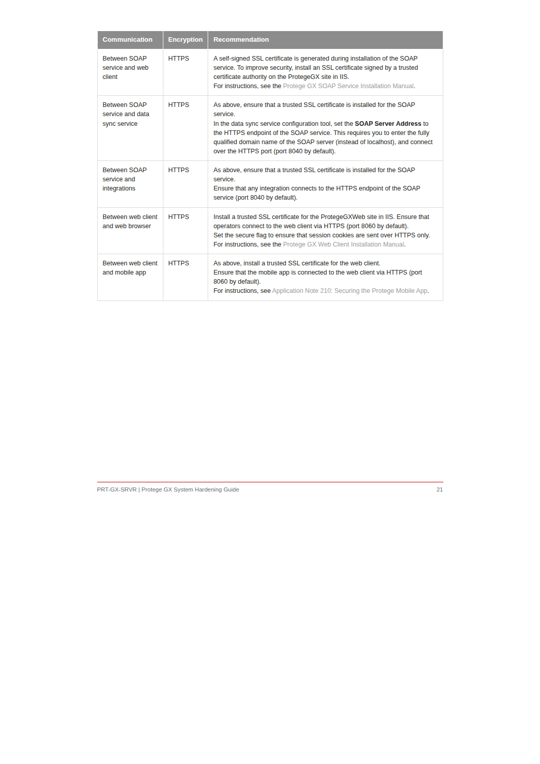| Communication | Encryption | Recommendation |
| --- | --- | --- |
| Between SOAP service and web client | HTTPS | A self-signed SSL certificate is generated during installation of the SOAP service. To improve security, install an SSL certificate signed by a trusted certificate authority on the ProtegeGX site in IIS. For instructions, see the Protege GX SOAP Service Installation Manual . |
| Between SOAP service and data sync service | HTTPS | As above, ensure that a trusted SSL certificate is installed for the SOAP service. In the data sync service configuration tool, set the SOAP Server Address to the HTTPS endpoint of the SOAP service. This requires you to enter the fully qualified domain name of the SOAP server (instead of localhost), and connect over the HTTPS port (port 8040 by default). |
| Between SOAP service and integrations | HTTPS | As above, ensure that a trusted SSL certificate is installed for the SOAP service. Ensure that any integration connects to the HTTPS endpoint of the SOAP service (port 8040 by default). |
| Between web client and web browser | HTTPS | Install a trusted SSL certificate for the ProtegeGXWeb site in IIS. Ensure that operators connect to the web client via HTTPS (port 8060 by default). Set the secure flag to ensure that session cookies are sent over HTTPS only. For instructions, see the Protege GX Web Client Installation Manual . |
| Between web client and mobile app | HTTPS | As above, install a trusted SSL certificate for the web client. Ensure that the mobile app is connected to the web client via HTTPS (port 8060 by default). For instructions, see Application Note 210: Securing the Protege Mobile App . |
PRT-GX-SRVR | Protege GX System Hardening Guide 21